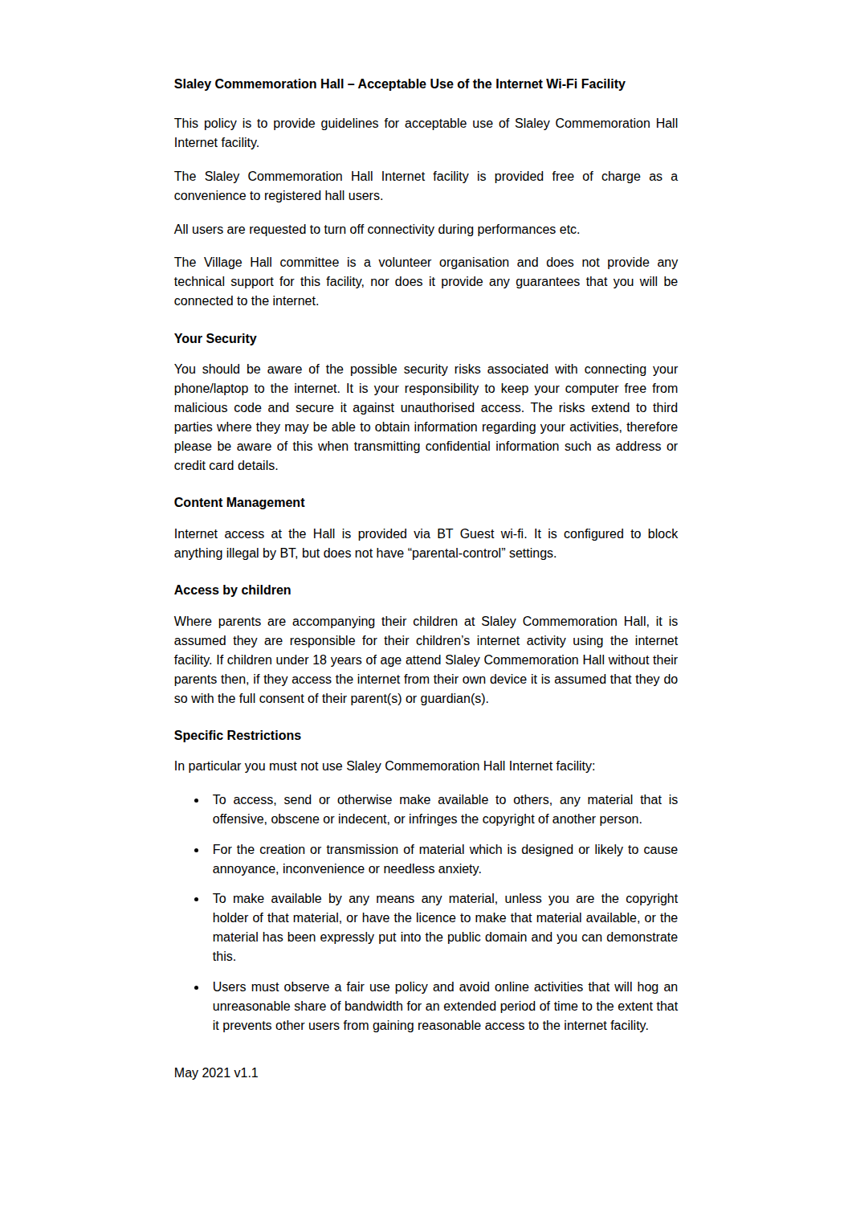Slaley Commemoration Hall – Acceptable Use of the Internet Wi-Fi Facility
This policy is to provide guidelines for acceptable use of Slaley Commemoration Hall Internet facility.
The Slaley Commemoration Hall Internet facility is provided free of charge as a convenience to registered hall users.
All users are requested to turn off connectivity during performances etc.
The Village Hall committee is a volunteer organisation and does not provide any technical support for this facility, nor does it provide any guarantees that you will be connected to the internet.
Your Security
You should be aware of the possible security risks associated with connecting your phone/laptop to the internet. It is your responsibility to keep your computer free from malicious code and secure it against unauthorised access. The risks extend to third parties where they may be able to obtain information regarding your activities, therefore please be aware of this when transmitting confidential information such as address or credit card details.
Content Management
Internet access at the Hall is provided via BT Guest wi-fi. It is configured to block anything illegal by BT, but does not have “parental-control” settings.
Access by children
Where parents are accompanying their children at Slaley Commemoration Hall, it is assumed they are responsible for their children’s internet activity using the internet facility. If children under 18 years of age attend Slaley Commemoration Hall without their parents then, if they access the internet from their own device it is assumed that they do so with the full consent of their parent(s) or guardian(s).
Specific Restrictions
In particular you must not use Slaley Commemoration Hall Internet facility:
To access, send or otherwise make available to others, any material that is offensive, obscene or indecent, or infringes the copyright of another person.
For the creation or transmission of material which is designed or likely to cause annoyance, inconvenience or needless anxiety.
To make available by any means any material, unless you are the copyright holder of that material, or have the licence to make that material available, or the material has been expressly put into the public domain and you can demonstrate this.
Users must observe a fair use policy and avoid online activities that will hog an unreasonable share of bandwidth for an extended period of time to the extent that it prevents other users from gaining reasonable access to the internet facility.
May 2021 v1.1